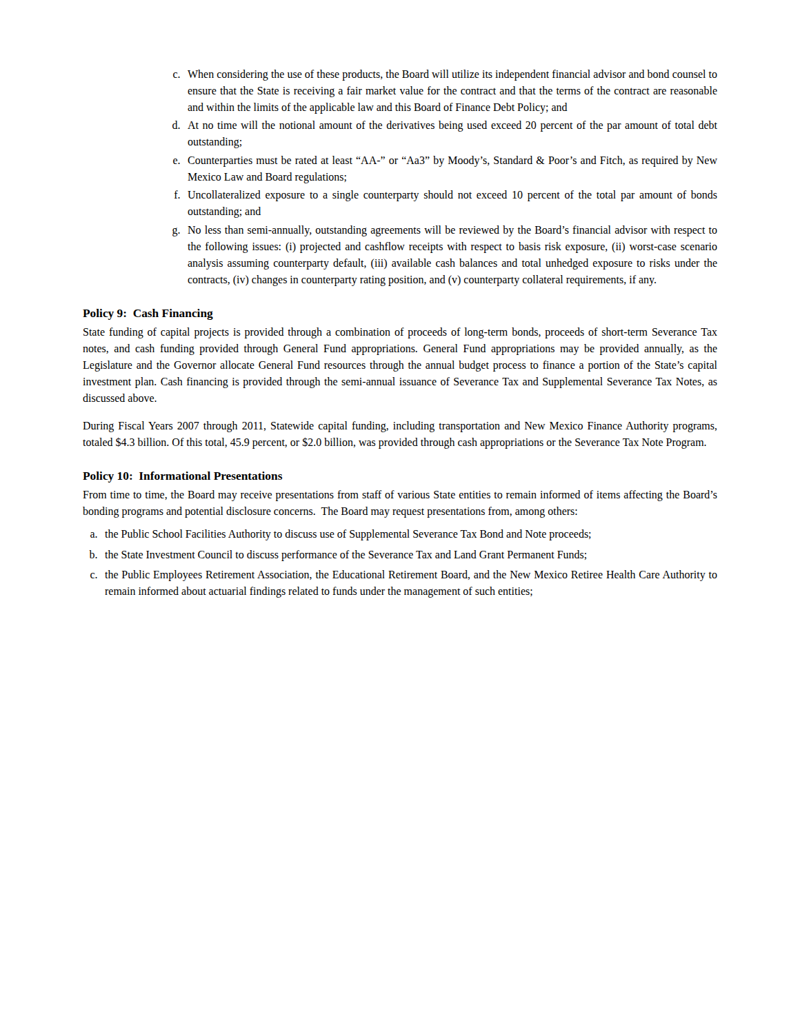When considering the use of these products, the Board will utilize its independent financial advisor and bond counsel to ensure that the State is receiving a fair market value for the contract and that the terms of the contract are reasonable and within the limits of the applicable law and this Board of Finance Debt Policy; and
At no time will the notional amount of the derivatives being used exceed 20 percent of the par amount of total debt outstanding;
Counterparties must be rated at least “AA-” or “Aa3” by Moody’s, Standard & Poor’s and Fitch, as required by New Mexico Law and Board regulations;
Uncollateralized exposure to a single counterparty should not exceed 10 percent of the total par amount of bonds outstanding; and
No less than semi-annually, outstanding agreements will be reviewed by the Board’s financial advisor with respect to the following issues: (i) projected and cashflow receipts with respect to basis risk exposure, (ii) worst-case scenario analysis assuming counterparty default, (iii) available cash balances and total unhedged exposure to risks under the contracts, (iv) changes in counterparty rating position, and (v) counterparty collateral requirements, if any.
Policy 9: Cash Financing
State funding of capital projects is provided through a combination of proceeds of long-term bonds, proceeds of short-term Severance Tax notes, and cash funding provided through General Fund appropriations. General Fund appropriations may be provided annually, as the Legislature and the Governor allocate General Fund resources through the annual budget process to finance a portion of the State’s capital investment plan. Cash financing is provided through the semi-annual issuance of Severance Tax and Supplemental Severance Tax Notes, as discussed above.
During Fiscal Years 2007 through 2011, Statewide capital funding, including transportation and New Mexico Finance Authority programs, totaled $4.3 billion. Of this total, 45.9 percent, or $2.0 billion, was provided through cash appropriations or the Severance Tax Note Program.
Policy 10: Informational Presentations
From time to time, the Board may receive presentations from staff of various State entities to remain informed of items affecting the Board’s bonding programs and potential disclosure concerns. The Board may request presentations from, among others:
the Public School Facilities Authority to discuss use of Supplemental Severance Tax Bond and Note proceeds;
the State Investment Council to discuss performance of the Severance Tax and Land Grant Permanent Funds;
the Public Employees Retirement Association, the Educational Retirement Board, and the New Mexico Retiree Health Care Authority to remain informed about actuarial findings related to funds under the management of such entities;